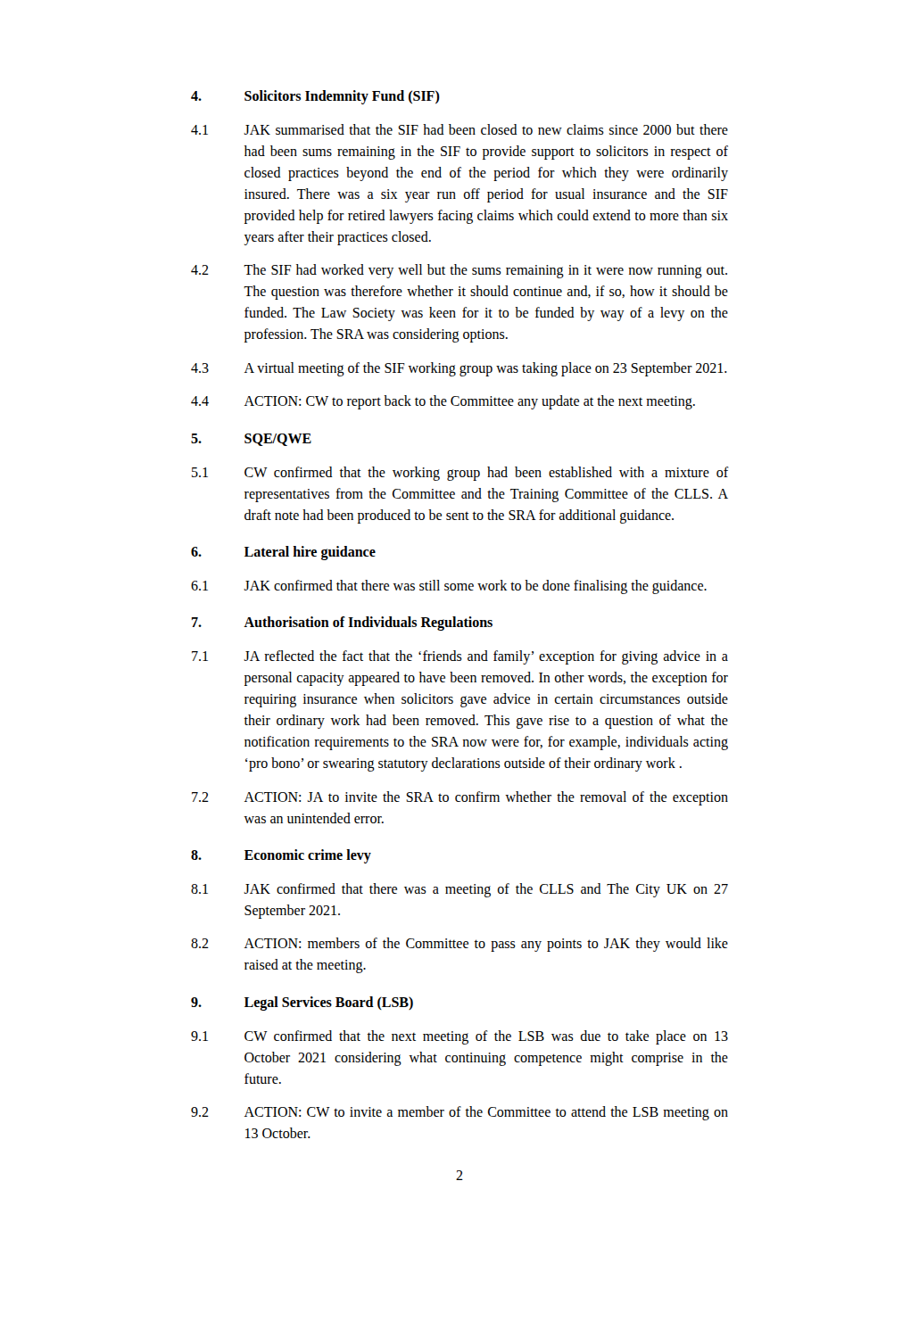4.
Solicitors Indemnity Fund (SIF)
4.1
JAK summarised that the SIF had been closed to new claims since 2000 but there had been sums remaining in the SIF to provide support to solicitors in respect of closed practices beyond the end of the period for which they were ordinarily insured. There was a six year run off period for usual insurance and the SIF provided help for retired lawyers facing claims which could extend to more than six years after their practices closed.
4.2
The SIF had worked very well but the sums remaining in it were now running out. The question was therefore whether it should continue and, if so, how it should be funded. The Law Society was keen for it to be funded by way of a levy on the profession. The SRA was considering options.
4.3
A virtual meeting of the SIF working group was taking place on 23 September 2021.
4.4
ACTION: CW to report back to the Committee any update at the next meeting.
5.
SQE/QWE
5.1
CW confirmed that the working group had been established with a mixture of representatives from the Committee and the Training Committee of the CLLS. A draft note had been produced to be sent to the SRA for additional guidance.
6.
Lateral hire guidance
6.1
JAK confirmed that there was still some work to be done finalising the guidance.
7.
Authorisation of Individuals Regulations
7.1
JA reflected the fact that the ‘friends and family’ exception for giving advice in a personal capacity appeared to have been removed. In other words, the exception for requiring insurance when solicitors gave advice in certain circumstances outside their ordinary work had been removed. This gave rise to a question of what the notification requirements to the SRA now were for, for example, individuals acting ‘pro bono’ or swearing statutory declarations outside of their ordinary work .
7.2
ACTION: JA to invite the SRA to confirm whether the removal of the exception was an unintended error.
8.
Economic crime levy
8.1
JAK confirmed that there was a meeting of the CLLS and The City UK on 27 September 2021.
8.2
ACTION: members of the Committee to pass any points to JAK they would like raised at the meeting.
9.
Legal Services Board (LSB)
9.1
CW confirmed that the next meeting of the LSB was due to take place on 13 October 2021 considering what continuing competence might comprise in the future.
9.2
ACTION: CW to invite a member of the Committee to attend the LSB meeting on 13 October.
2